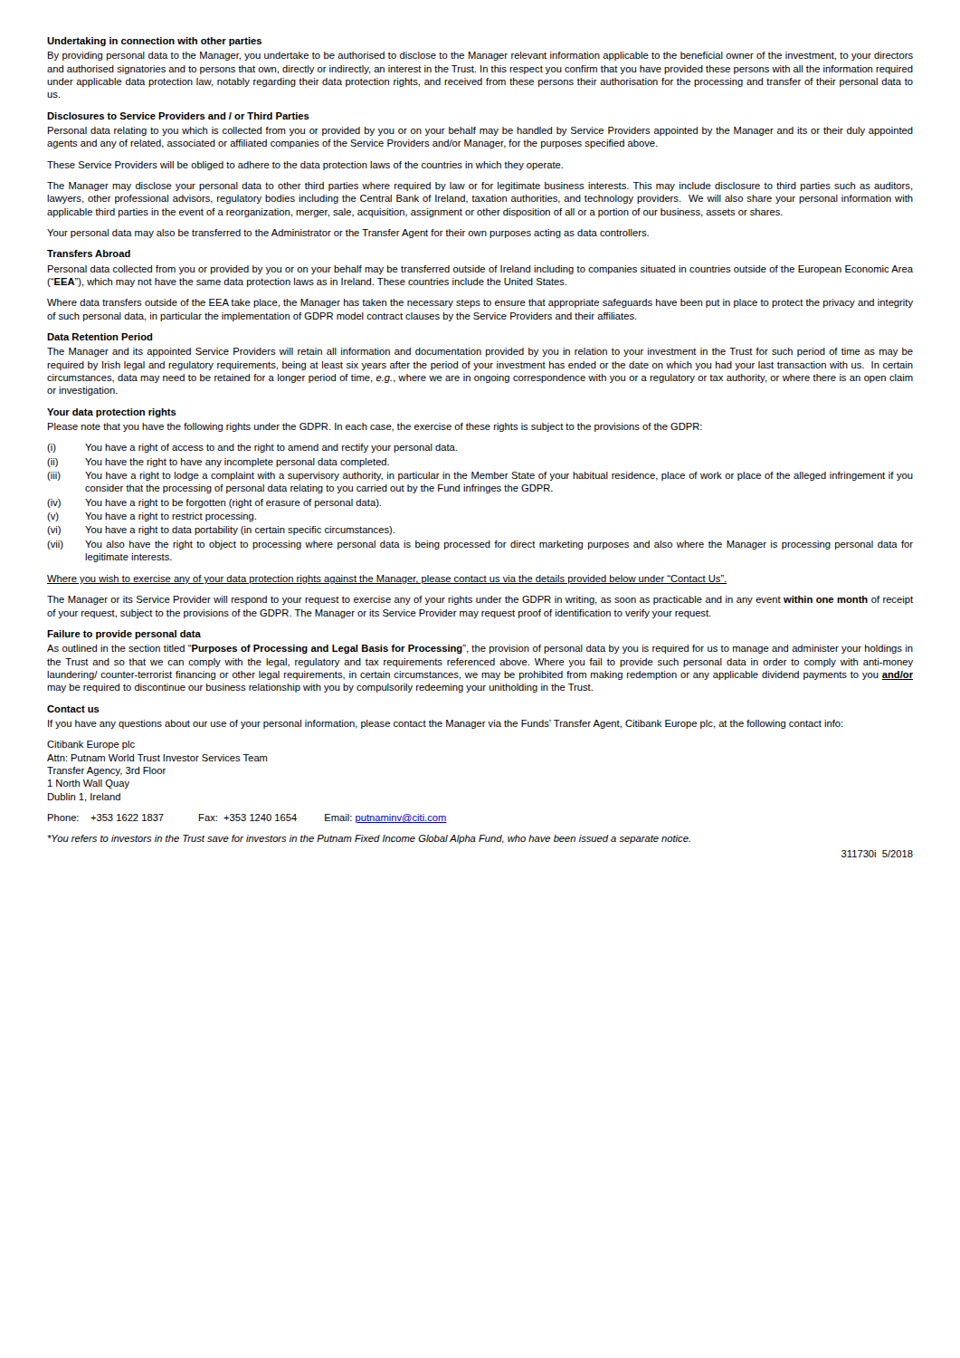Undertaking in connection with other parties
By providing personal data to the Manager, you undertake to be authorised to disclose to the Manager relevant information applicable to the beneficial owner of the investment, to your directors and authorised signatories and to persons that own, directly or indirectly, an interest in the Trust. In this respect you confirm that you have provided these persons with all the information required under applicable data protection law, notably regarding their data protection rights, and received from these persons their authorisation for the processing and transfer of their personal data to us.
Disclosures to Service Providers and / or Third Parties
Personal data relating to you which is collected from you or provided by you or on your behalf may be handled by Service Providers appointed by the Manager and its or their duly appointed agents and any of related, associated or affiliated companies of the Service Providers and/or Manager, for the purposes specified above.
These Service Providers will be obliged to adhere to the data protection laws of the countries in which they operate.
The Manager may disclose your personal data to other third parties where required by law or for legitimate business interests. This may include disclosure to third parties such as auditors, lawyers, other professional advisors, regulatory bodies including the Central Bank of Ireland, taxation authorities, and technology providers. We will also share your personal information with applicable third parties in the event of a reorganization, merger, sale, acquisition, assignment or other disposition of all or a portion of our business, assets or shares.
Your personal data may also be transferred to the Administrator or the Transfer Agent for their own purposes acting as data controllers.
Transfers Abroad
Personal data collected from you or provided by you or on your behalf may be transferred outside of Ireland including to companies situated in countries outside of the European Economic Area (“EEA”), which may not have the same data protection laws as in Ireland. These countries include the United States.
Where data transfers outside of the EEA take place, the Manager has taken the necessary steps to ensure that appropriate safeguards have been put in place to protect the privacy and integrity of such personal data, in particular the implementation of GDPR model contract clauses by the Service Providers and their affiliates.
Data Retention Period
The Manager and its appointed Service Providers will retain all information and documentation provided by you in relation to your investment in the Trust for such period of time as may be required by Irish legal and regulatory requirements, being at least six years after the period of your investment has ended or the date on which you had your last transaction with us. In certain circumstances, data may need to be retained for a longer period of time, e.g., where we are in ongoing correspondence with you or a regulatory or tax authority, or where there is an open claim or investigation.
Your data protection rights
Please note that you have the following rights under the GDPR. In each case, the exercise of these rights is subject to the provisions of the GDPR:
| (i) | You have a right of access to and the right to amend and rectify your personal data. |
| (ii) | You have the right to have any incomplete personal data completed. |
| (iii) | You have a right to lodge a complaint with a supervisory authority, in particular in the Member State of your habitual residence, place of work or place of the alleged infringement if you consider that the processing of personal data relating to you carried out by the Fund infringes the GDPR. |
| (iv) | You have a right to be forgotten (right of erasure of personal data). |
| (v) | You have a right to restrict processing. |
| (vi) | You have a right to data portability (in certain specific circumstances). |
| (vii) | You also have the right to object to processing where personal data is being processed for direct marketing purposes and also where the Manager is processing personal data for legitimate interests. |
Where you wish to exercise any of your data protection rights against the Manager, please contact us via the details provided below under “Contact Us”.
The Manager or its Service Provider will respond to your request to exercise any of your rights under the GDPR in writing, as soon as practicable and in any event within one month of receipt of your request, subject to the provisions of the GDPR. The Manager or its Service Provider may request proof of identification to verify your request.
Failure to provide personal data
As outlined in the section titled “Purposes of Processing and Legal Basis for Processing”, the provision of personal data by you is required for us to manage and administer your holdings in the Trust and so that we can comply with the legal, regulatory and tax requirements referenced above. Where you fail to provide such personal data in order to comply with anti-money laundering/ counter-terrorist financing or other legal requirements, in certain circumstances, we may be prohibited from making redemption or any applicable dividend payments to you and/or may be required to discontinue our business relationship with you by compulsorily redeeming your unitholding in the Trust.
Contact us
If you have any questions about our use of your personal information, please contact the Manager via the Funds’ Transfer Agent, Citibank Europe plc, at the following contact info:
Citibank Europe plc
Attn: Putnam World Trust Investor Services Team
Transfer Agency, 3rd Floor
1 North Wall Quay
Dublin 1, Ireland
Phone: +353 1622 1837 Fax: +353 1240 1654 Email: putnaminv@citi.com
*You refers to investors in the Trust save for investors in the Putnam Fixed Income Global Alpha Fund, who have been issued a separate notice.
311730i 5/2018